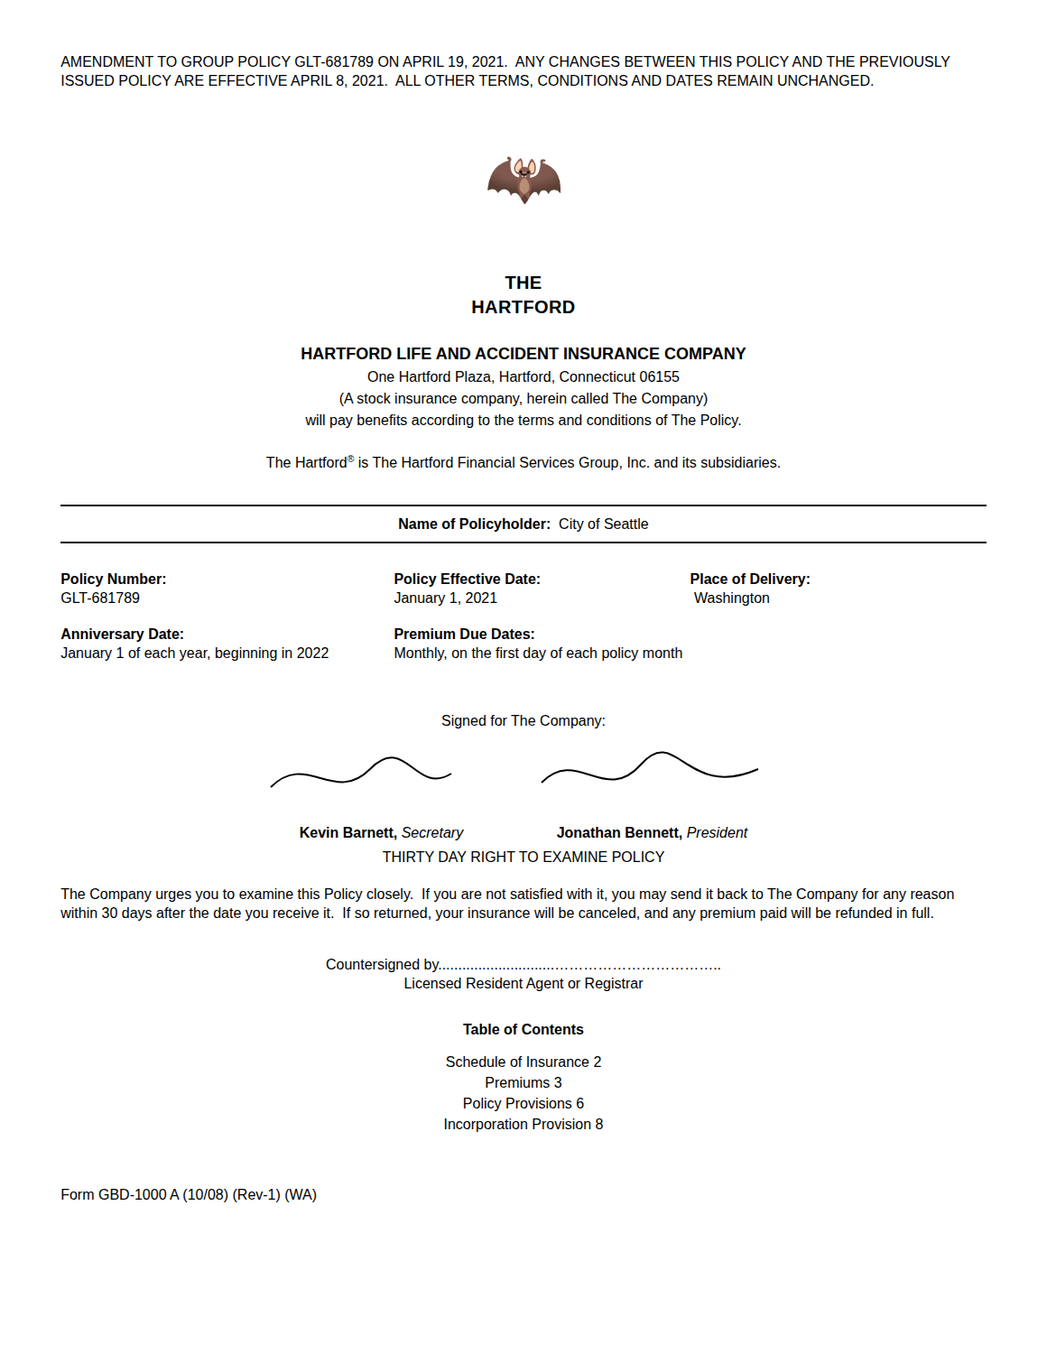AMENDMENT TO GROUP POLICY GLT-681789 ON APRIL 19, 2021. ANY CHANGES BETWEEN THIS POLICY AND THE PREVIOUSLY ISSUED POLICY ARE EFFECTIVE APRIL 8, 2021. ALL OTHER TERMS, CONDITIONS AND DATES REMAIN UNCHANGED.
THE
HARTFORD
HARTFORD LIFE AND ACCIDENT INSURANCE COMPANY
One Hartford Plaza, Hartford, Connecticut 06155
(A stock insurance company, herein called The Company)
will pay benefits according to the terms and conditions of The Policy.
The Hartford® is The Hartford Financial Services Group, Inc. and its subsidiaries.
Name of Policyholder: City of Seattle
| Policy Number: GLT-681789 | Policy Effective Date: January 1, 2021 | Place of Delivery: Washington |
| Anniversary Date: January 1 of each year, beginning in 2022 | Premium Due Dates: Monthly, on the first day of each policy month | |
Signed for The Company:
Kevin Barnett, Secretary Jonathan Bennett, President
THIRTY DAY RIGHT TO EXAMINE POLICY
The Company urges you to examine this Policy closely. If you are not satisfied with it, you may send it back to The Company for any reason within 30 days after the date you receive it. If so returned, your insurance will be canceled, and any premium paid will be refunded in full.
Countersigned by.............................…………………………….. Licensed Resident Agent or Registrar
Table of Contents
Schedule of Insurance 2
Premiums 3
Policy Provisions 6
Incorporation Provision 8
Form GBD-1000 A (10/08) (Rev-1) (WA)